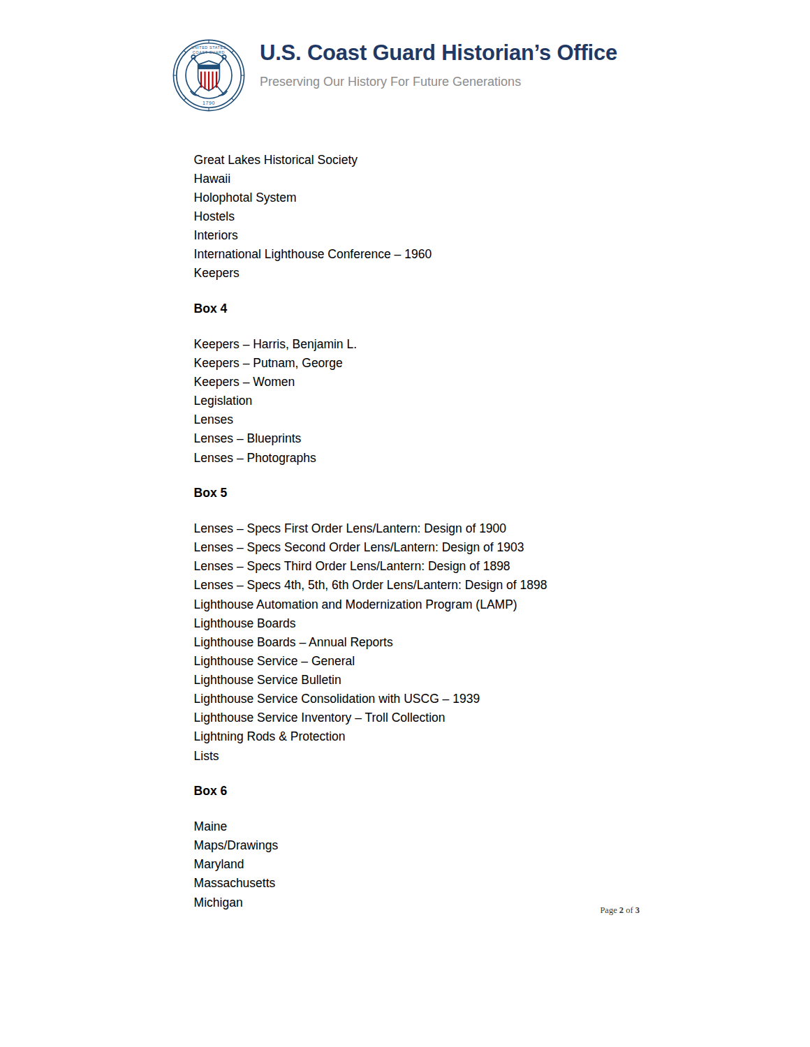1790 UNITED STATES COAST GUARD
U.S. Coast Guard Historian’s Office
Preserving Our History For Future Generations
Great Lakes Historical Society
Hawaii
Holophotal System
Hostels
Interiors
International Lighthouse Conference – 1960
Keepers
Box 4
Keepers – Harris, Benjamin L.
Keepers – Putnam, George
Keepers – Women
Legislation
Lenses
Lenses – Blueprints
Lenses – Photographs
Box 5
Lenses – Specs First Order Lens/Lantern: Design of 1900
Lenses – Specs Second Order Lens/Lantern: Design of 1903
Lenses – Specs Third Order Lens/Lantern: Design of 1898
Lenses – Specs 4th, 5th, 6th Order Lens/Lantern: Design of 1898
Lighthouse Automation and Modernization Program (LAMP)
Lighthouse Boards
Lighthouse Boards – Annual Reports
Lighthouse Service – General
Lighthouse Service Bulletin
Lighthouse Service Consolidation with USCG – 1939
Lighthouse Service Inventory – Troll Collection
Lightning Rods & Protection
Lists
Box 6
Maine
Maps/Drawings
Maryland
Massachusetts
Michigan
Page 2 of 3